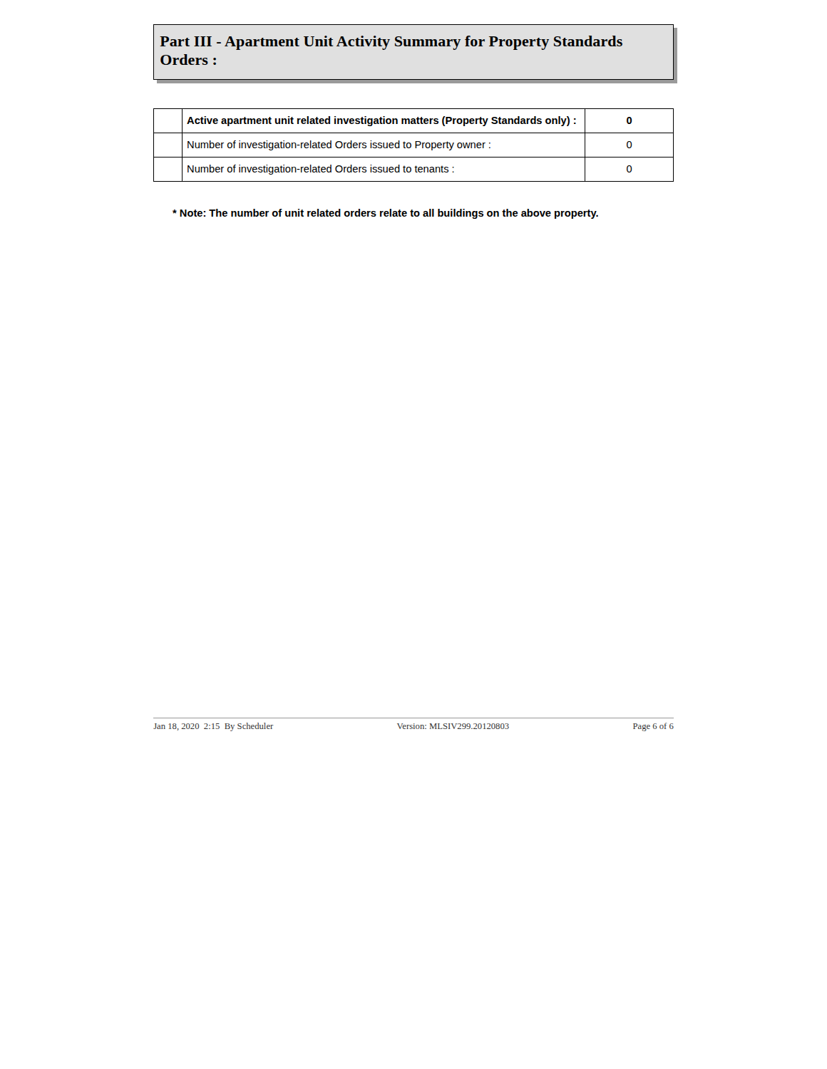Part III - Apartment Unit Activity Summary for Property Standards Orders :
| | Active apartment unit related investigation matters (Property Standards only) : | 0 |
| | Number of investigation-related Orders issued to Property owner : | 0 |
| | Number of investigation-related Orders issued to tenants : | 0 |
* Note: The number of unit related orders relate to all buildings on the above property.
Jan 18, 2020 2:15 By Scheduler
Version: MLSIV299.20120803
Page 6 of 6